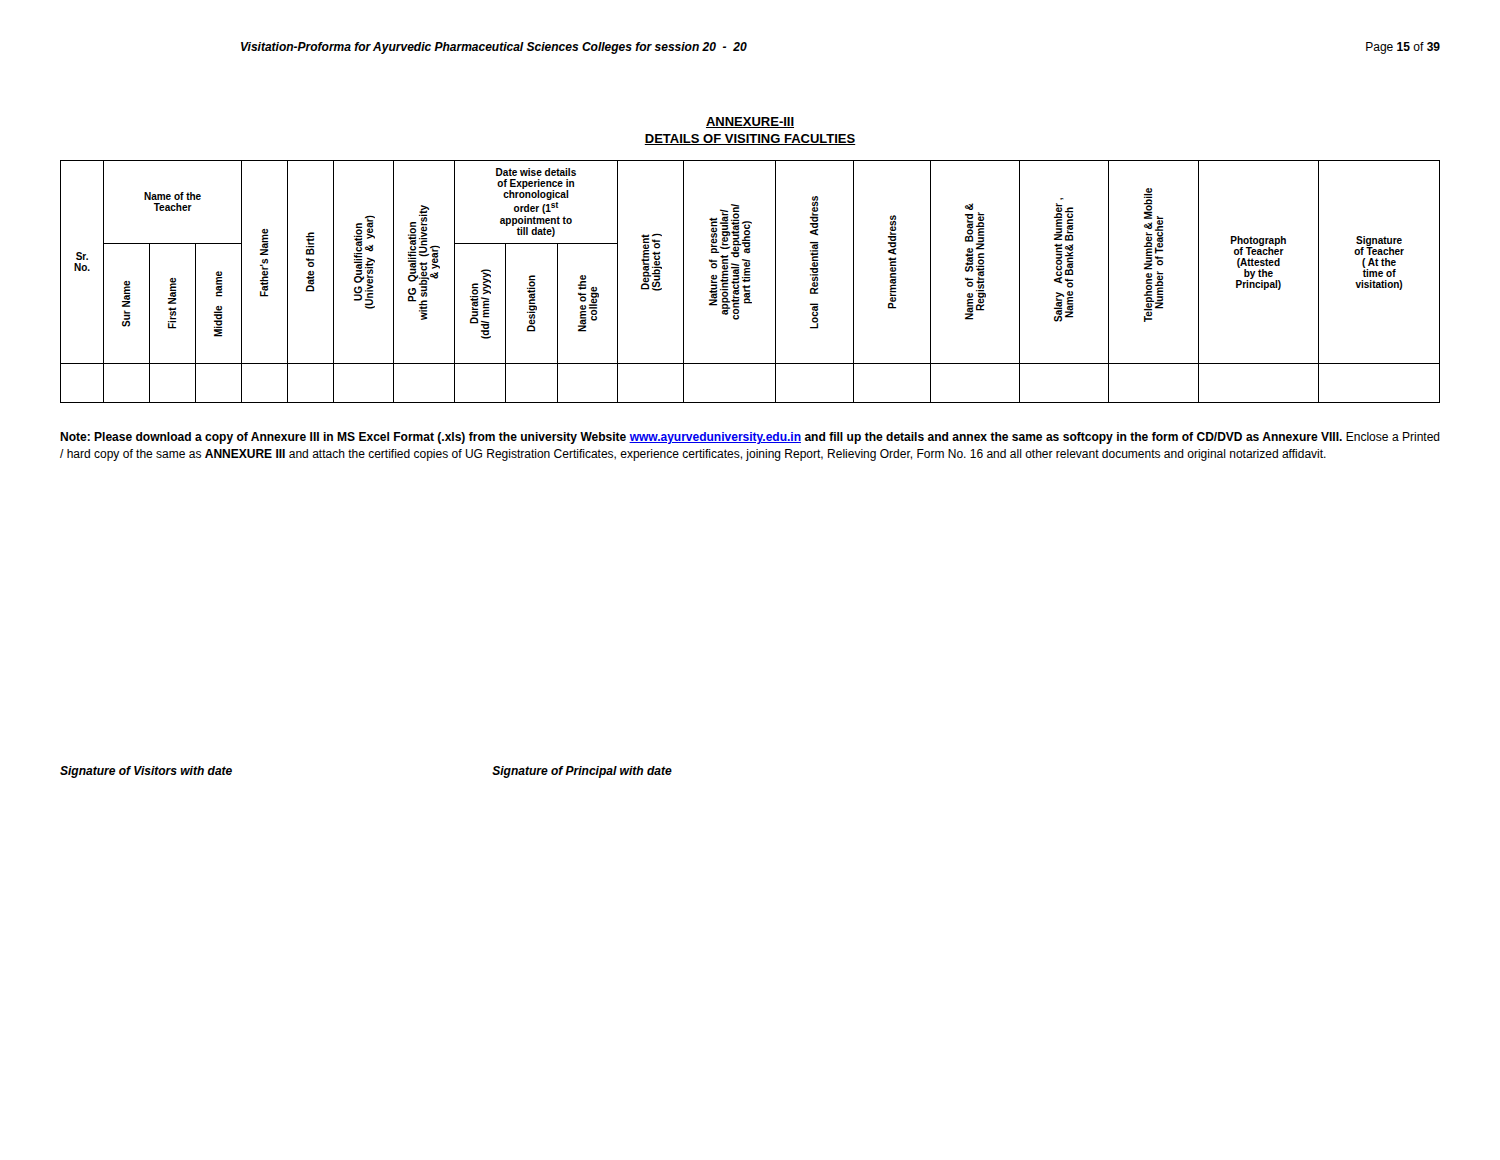Visitation-Proforma for Ayurvedic Pharmaceutical Sciences Colleges for session 20 - 20
Page 15 of 39
ANNEXURE-III
DETAILS OF VISITING FACULTIES
| Sr. No. | Name of the Teacher | Father's Name | Date of Birth | UG Qualification (University & year) | PG Qualification with subject (University & year) | Date wise details of Experience in chronological order (1 st appointment to till date) | Department (Subject of ) | Nature of present appointment (regular/ contractual/ deputation/ part time/ adhoc) | Local Residential Address | Permanent Address | Name of State Board & Registration Number | Salary Account Number , Name of Bank& Branch | Telephone Number & Mobile Number of Teacher | Photograph of Teacher (Attested by the Principal) | Signature of Teacher ( At the time of visitation) |
| --- | --- | --- | --- | --- | --- | --- | --- | --- | --- | --- | --- | --- | --- | --- | --- |
| Sur Name | First Name | Middle name | Duration (dd/ mm/ yyyy) | Designation | Name of the college |
Note: Please download a copy of Annexure III in MS Excel Format (.xls) from the university Website www.ayurveduniversity.edu.in and fill up the details and annex the same as softcopy in the form of CD/DVD as Annexure VIII. Enclose a Printed / hard copy of the same as ANNEXURE III and attach the certified copies of UG Registration Certificates, experience certificates, joining Report, Relieving Order, Form No. 16 and all other relevant documents and original notarized affidavit.
Signature of Visitors with date
Signature of Principal with date